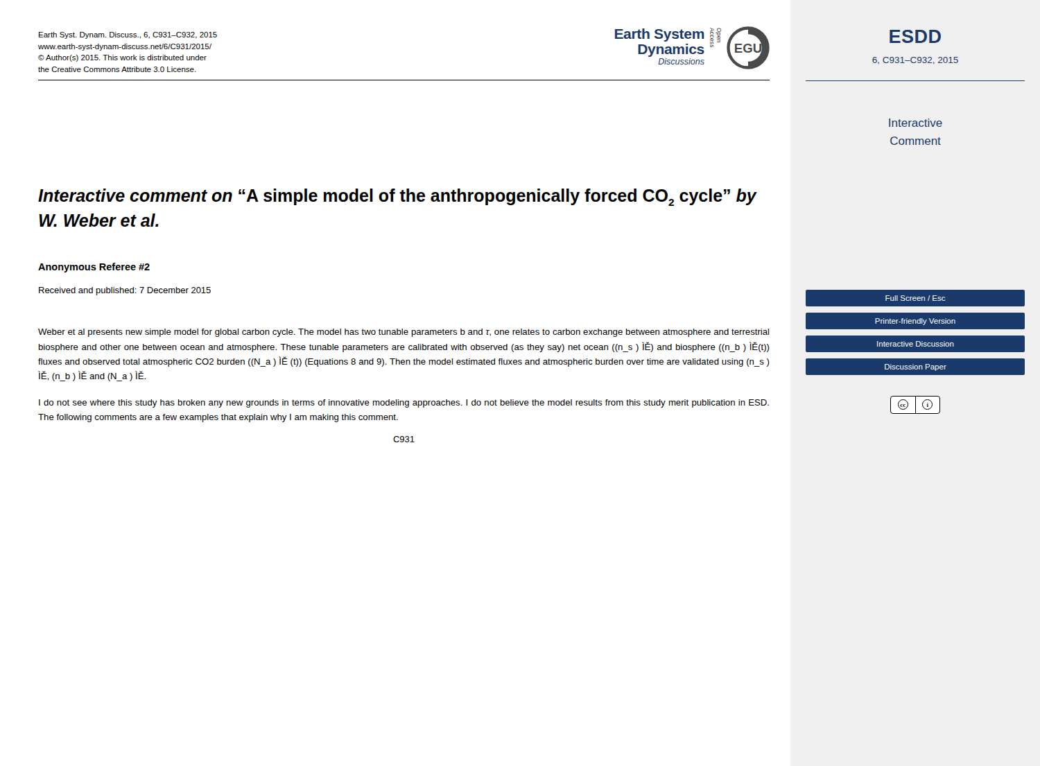Earth Syst. Dynam. Discuss., 6, C931–C932, 2015
www.earth-syst-dynam-discuss.net/6/C931/2015/
© Author(s) 2015. This work is distributed under
the Creative Commons Attribute 3.0 License.
Earth System
Dynamics
Discussions
Open Access
EGU
Interactive comment on “A simple model of the anthropogenically forced CO2 cycle” by W. Weber et al.
Anonymous Referee #2
Received and published: 7 December 2015
Weber et al presents new simple model for global carbon cycle. The model has two tunable parameters b and τ, one relates to carbon exchange between atmosphere and terrestrial biosphere and other one between ocean and atmosphere. These tunable parameters are calibrated with observed (as they say) net ocean ((n_s ) ÌĚ) and biosphere ((n_b ) ÌĚ(t)) fluxes and observed total atmospheric CO2 burden ((N_a ) ÌĚ (t)) (Equations 8 and 9). Then the model estimated fluxes and atmospheric burden over time are validated using (n_s ) ÌĚ, (n_b ) ÌĚ and (N_a ) ÌĚ.
I do not see where this study has broken any new grounds in terms of innovative modeling approaches. I do not believe the model results from this study merit publication in ESD. The following comments are a few examples that explain why I am making this comment.
C931
ESDD
6, C931–C932, 2015
Interactive
Comment
Full Screen / Esc Printer-friendly Version Interactive Discussion Discussion Paper
cc
i